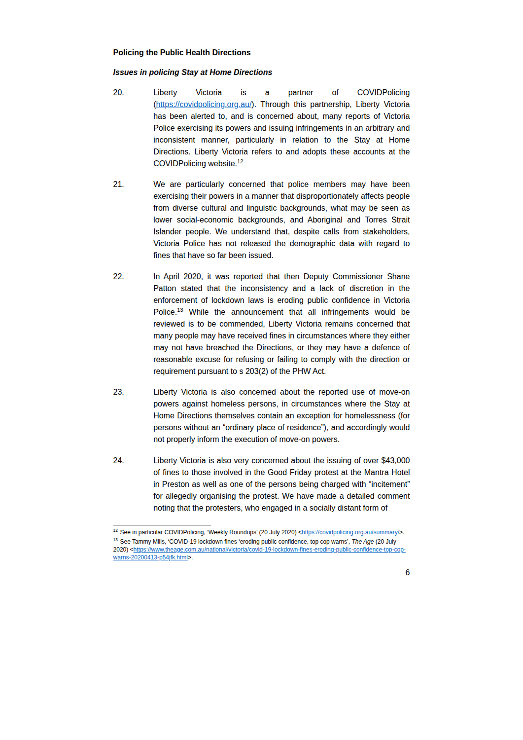Policing the Public Health Directions
Issues in policing Stay at Home Directions
Liberty Victoria is a partner of COVIDPolicing (https://covidpolicing.org.au/). Through this partnership, Liberty Victoria has been alerted to, and is concerned about, many reports of Victoria Police exercising its powers and issuing infringements in an arbitrary and inconsistent manner, particularly in relation to the Stay at Home Directions. Liberty Victoria refers to and adopts these accounts at the COVIDPolicing website.12
We are particularly concerned that police members may have been exercising their powers in a manner that disproportionately affects people from diverse cultural and linguistic backgrounds, what may be seen as lower social-economic backgrounds, and Aboriginal and Torres Strait Islander people. We understand that, despite calls from stakeholders, Victoria Police has not released the demographic data with regard to fines that have so far been issued.
In April 2020, it was reported that then Deputy Commissioner Shane Patton stated that the inconsistency and a lack of discretion in the enforcement of lockdown laws is eroding public confidence in Victoria Police.13 While the announcement that all infringements would be reviewed is to be commended, Liberty Victoria remains concerned that many people may have received fines in circumstances where they either may not have breached the Directions, or they may have a defence of reasonable excuse for refusing or failing to comply with the direction or requirement pursuant to s 203(2) of the PHW Act.
Liberty Victoria is also concerned about the reported use of move-on powers against homeless persons, in circumstances where the Stay at Home Directions themselves contain an exception for homelessness (for persons without an “ordinary place of residence”), and accordingly would not properly inform the execution of move-on powers.
Liberty Victoria is also very concerned about the issuing of over $43,000 of fines to those involved in the Good Friday protest at the Mantra Hotel in Preston as well as one of the persons being charged with “incitement” for allegedly organising the protest. We have made a detailed comment noting that the protesters, who engaged in a socially distant form of
12 See in particular COVIDPolicing, ‘Weekly Roundups’ (20 July 2020) <https://covidpolicing.org.au/summary/>.
13 See Tammy Mills, ‘COVID-19 lockdown fines ‘eroding public confidence, top cop warns’, The Age (20 July 2020) <https://www.theage.com.au/national/victoria/covid-19-lockdown-fines-eroding-public-confidence-top-cop-warns-20200413-p54jfk.html>.
6